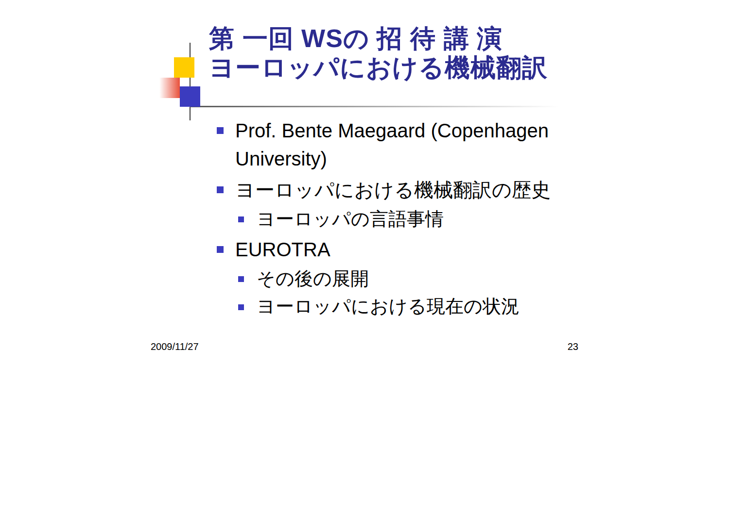第 一回 WSの 招 待 講 演
ヨーロッパにおける機械翻訳
Prof. Bente Maegaard (Copenhagen University)
ヨーロッパにおける機械翻訳の歴史
ヨーロッパの言語事情
EUROTRA
その後の展開
ヨーロッパにおける現在の状況
2009/11/27 23